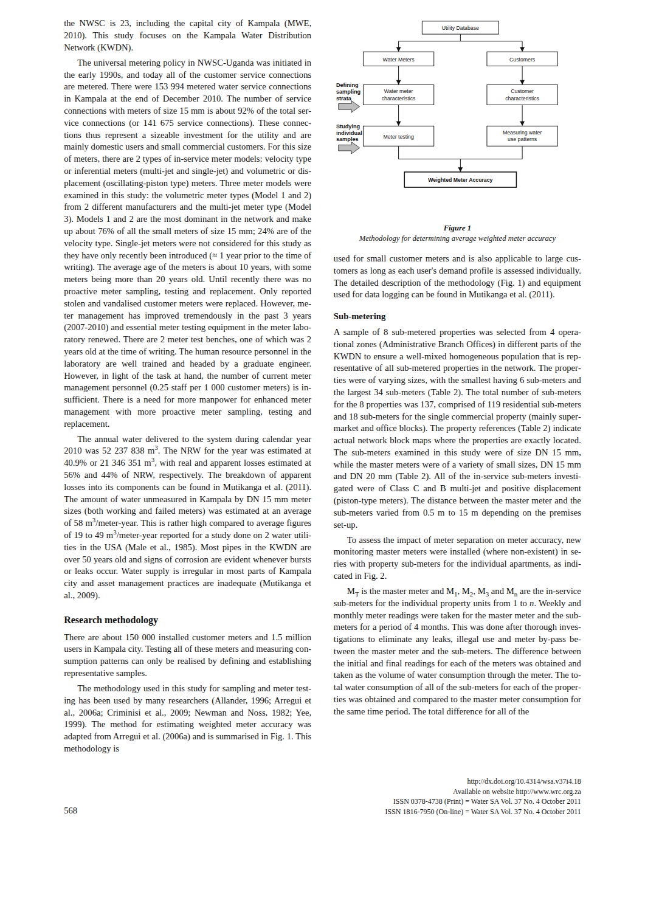the NWSC is 23, including the capital city of Kampala (MWE, 2010). This study focuses on the Kampala Water Distribution Network (KWDN).
The universal metering policy in NWSC-Uganda was initiated in the early 1990s, and today all of the customer service connections are metered. There were 153 994 metered water service connections in Kampala at the end of December 2010. The number of service connections with meters of size 15 mm is about 92% of the total service connections (or 141 675 service connections). These connections thus represent a sizeable investment for the utility and are mainly domestic users and small commercial customers. For this size of meters, there are 2 types of in-service meter models: velocity type or inferential meters (multi-jet and single-jet) and volumetric or displacement (oscillating-piston type) meters. Three meter models were examined in this study: the volumetric meter types (Model 1 and 2) from 2 different manufacturers and the multi-jet meter type (Model 3). Models 1 and 2 are the most dominant in the network and make up about 76% of all the small meters of size 15 mm; 24% are of the velocity type. Single-jet meters were not considered for this study as they have only recently been introduced (≈ 1 year prior to the time of writing). The average age of the meters is about 10 years, with some meters being more than 20 years old. Until recently there was no proactive meter sampling, testing and replacement. Only reported stolen and vandalised customer meters were replaced. However, meter management has improved tremendously in the past 3 years (2007-2010) and essential meter testing equipment in the meter laboratory renewed. There are 2 meter test benches, one of which was 2 years old at the time of writing. The human resource personnel in the laboratory are well trained and headed by a graduate engineer. However, in light of the task at hand, the number of current meter management personnel (0.25 staff per 1 000 customer meters) is insufficient. There is a need for more manpower for enhanced meter management with more proactive meter sampling, testing and replacement.
The annual water delivered to the system during calendar year 2010 was 52 237 838 m3. The NRW for the year was estimated at 40.9% or 21 346 351 m3, with real and apparent losses estimated at 56% and 44% of NRW, respectively. The breakdown of apparent losses into its components can be found in Mutikanga et al. (2011). The amount of water unmeasured in Kampala by DN 15 mm meter sizes (both working and failed meters) was estimated at an average of 58 m3/meter-year. This is rather high compared to average figures of 19 to 49 m3/meter-year reported for a study done on 2 water utilities in the USA (Male et al., 1985). Most pipes in the KWDN are over 50 years old and signs of corrosion are evident whenever bursts or leaks occur. Water supply is irregular in most parts of Kampala city and asset management practices are inadequate (Mutikanga et al., 2009).
Research methodology
There are about 150 000 installed customer meters and 1.5 million users in Kampala city. Testing all of these meters and measuring consumption patterns can only be realised by defining and establishing representative samples.
The methodology used in this study for sampling and meter testing has been used by many researchers (Allander, 1996; Arregui et al., 2006a; Criminisi et al., 2009; Newman and Noss, 1982; Yee, 1999). The method for estimating weighted meter accuracy was adapted from Arregui et al. (2006a) and is summarised in Fig. 1. This methodology is
Utility Database Water Meters Customers Water meter characteristics Customer characteristics Meter testing Measuring water use patterns Weighted Meter Accuracy Defining sampling strata Studying individual samples
Figure 1 Methodology for determining average weighted meter accuracy
used for small customer meters and is also applicable to large customers as long as each user's demand profile is assessed individually. The detailed description of the methodology (Fig. 1) and equipment used for data logging can be found in Mutikanga et al. (2011).
Sub-metering
A sample of 8 sub-metered properties was selected from 4 operational zones (Administrative Branch Offices) in different parts of the KWDN to ensure a well-mixed homogeneous population that is representative of all sub-metered properties in the network. The properties were of varying sizes, with the smallest having 6 sub-meters and the largest 34 sub-meters (Table 2). The total number of sub-meters for the 8 properties was 137, comprised of 119 residential sub-meters and 18 sub-meters for the single commercial property (mainly supermarket and office blocks). The property references (Table 2) indicate actual network block maps where the properties are exactly located. The sub-meters examined in this study were of size DN 15 mm, while the master meters were of a variety of small sizes, DN 15 mm and DN 20 mm (Table 2). All of the in-service sub-meters investigated were of Class C and B multi-jet and positive displacement (piston-type meters). The distance between the master meter and the sub-meters varied from 0.5 m to 15 m depending on the premises set-up.
To assess the impact of meter separation on meter accuracy, new monitoring master meters were installed (where non-existent) in series with property sub-meters for the individual apartments, as indicated in Fig. 2.
MT is the master meter and M1, M2, M3 and Mn are the in-service sub-meters for the individual property units from 1 to n. Weekly and monthly meter readings were taken for the master meter and the sub-meters for a period of 4 months. This was done after thorough investigations to eliminate any leaks, illegal use and meter by-pass between the master meter and the sub-meters. The difference between the initial and final readings for each of the meters was obtained and taken as the volume of water consumption through the meter. The total water consumption of all of the sub-meters for each of the properties was obtained and compared to the master meter consumption for the same time period. The total difference for all of the
568
http://dx.doi.org/10.4314/wsa.v37i4.18
Available on website http://www.wrc.org.za
ISSN 0378-4738 (Print) = Water SA Vol. 37 No. 4 October 2011
ISSN 1816-7950 (On-line) = Water SA Vol. 37 No. 4 October 2011